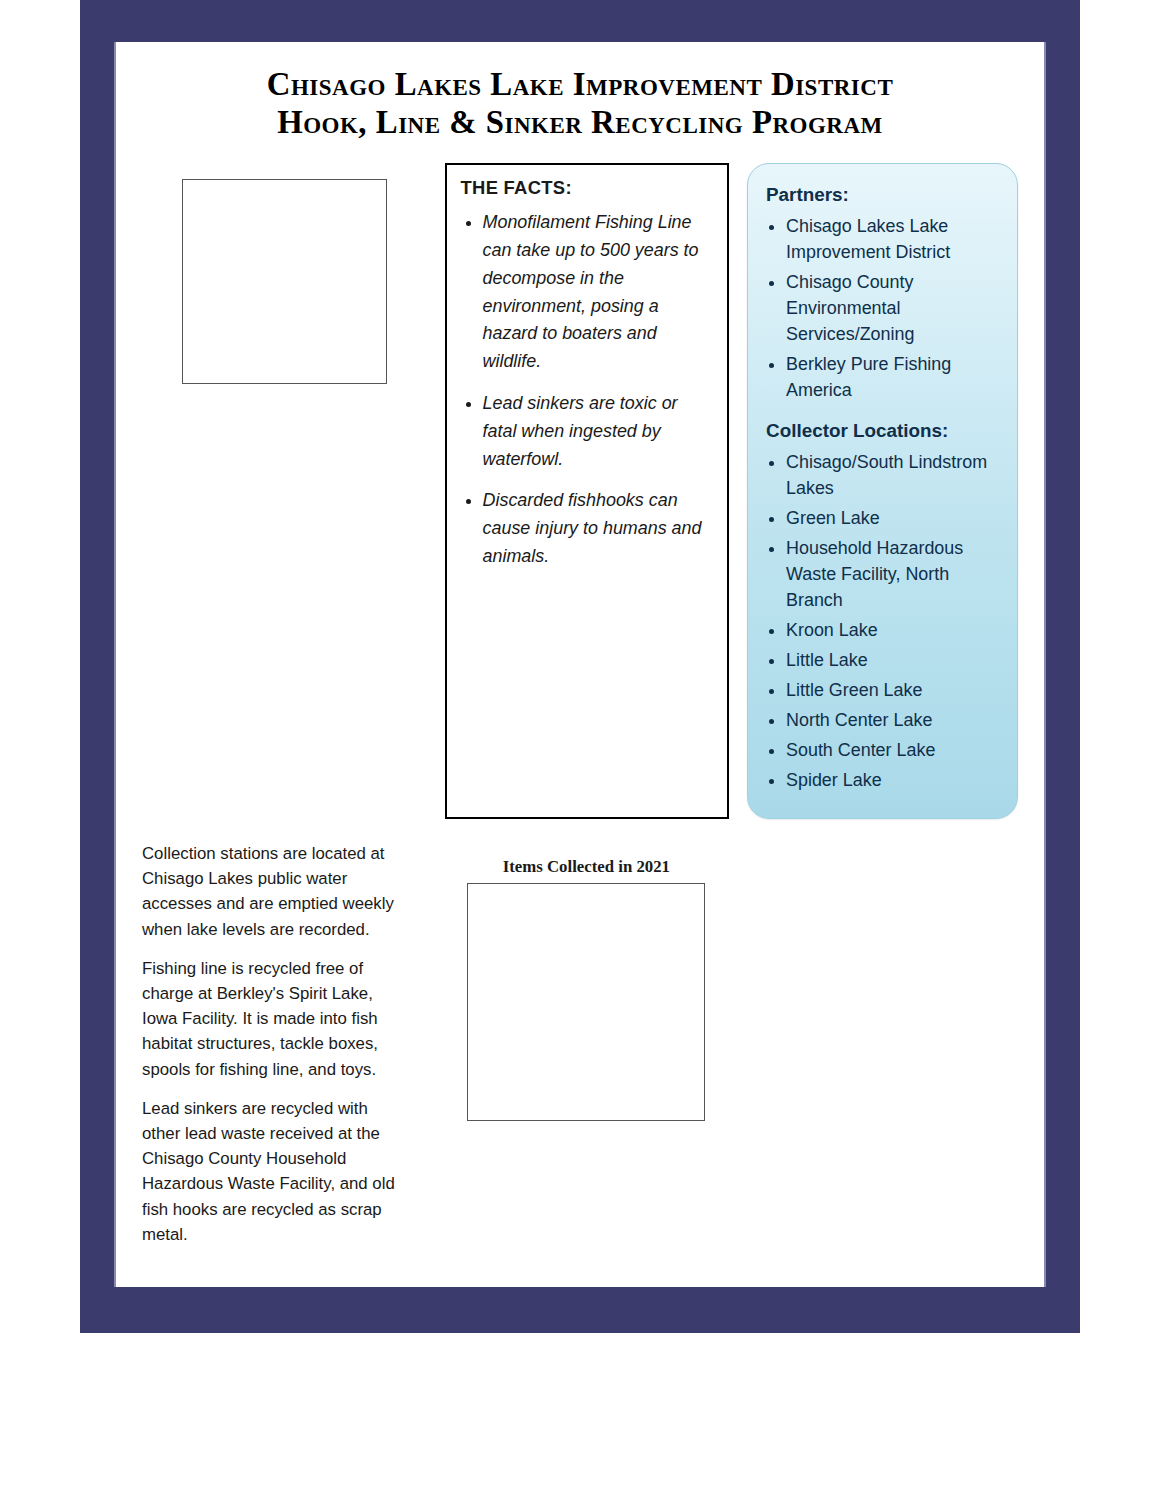Chisago Lakes Lake Improvement District
Hook, Line & Sinker Recycling Program
THE FACTS:
Monofilament Fishing Line can take up to 500 years to decompose in the environment, posing a hazard to boaters and wildlife.
Lead sinkers are toxic or fatal when ingested by waterfowl.
Discarded fishhooks can cause injury to humans and animals.
Partners:
Chisago Lakes Lake Improvement District
Chisago County Environmental Services/Zoning
Berkley Pure Fishing America
Collector Locations:
Chisago/South Lindstrom Lakes
Green Lake
Household Hazardous Waste Facility, North Branch
Kroon Lake
Little Lake
Little Green Lake
North Center Lake
South Center Lake
Spider Lake
Collection stations are located at Chisago Lakes public water accesses and are emptied weekly when lake levels are recorded.
Fishing line is recycled free of charge at Berkley's Spirit Lake, Iowa Facility. It is made into fish habitat structures, tackle boxes, spools for fishing line, and toys.
Lead sinkers are recycled with other lead waste received at the Chisago County Household Hazardous Waste Facility, and old fish hooks are recycled as scrap metal.
Items Collected in 2021